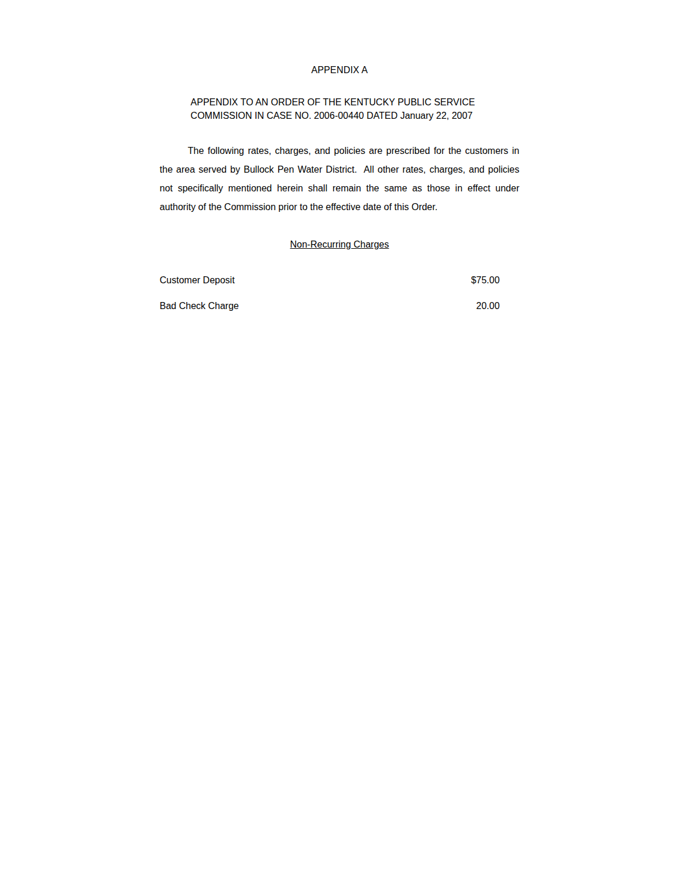APPENDIX A
APPENDIX TO AN ORDER OF THE KENTUCKY PUBLIC SERVICE
COMMISSION IN CASE NO. 2006-00440 DATED January 22, 2007
The following rates, charges, and policies are prescribed for the customers in the area served by Bullock Pen Water District. All other rates, charges, and policies not specifically mentioned herein shall remain the same as those in effect under authority of the Commission prior to the effective date of this Order.
Non-Recurring Charges
| Customer Deposit | $75.00 |
| Bad Check Charge | 20.00 |